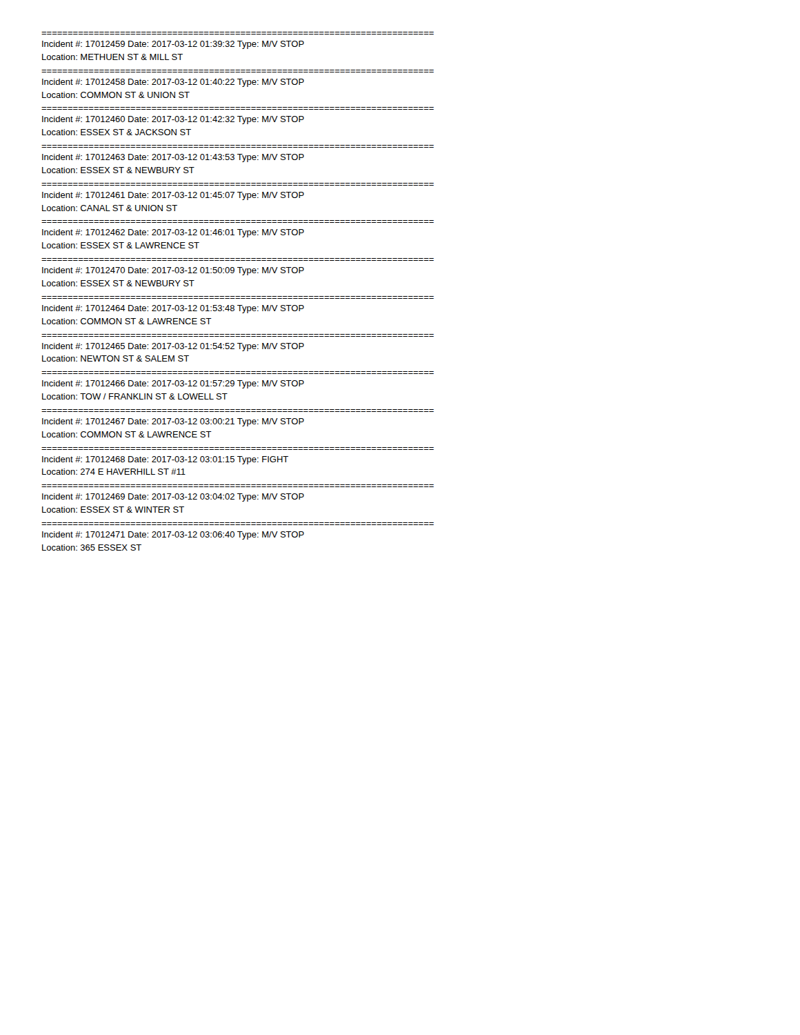===========================================================================
Incident #: 17012459 Date: 2017-03-12 01:39:32 Type: M/V STOP
Location: METHUEN ST & MILL ST
===========================================================================
Incident #: 17012458 Date: 2017-03-12 01:40:22 Type: M/V STOP
Location: COMMON ST & UNION ST
===========================================================================
Incident #: 17012460 Date: 2017-03-12 01:42:32 Type: M/V STOP
Location: ESSEX ST & JACKSON ST
===========================================================================
Incident #: 17012463 Date: 2017-03-12 01:43:53 Type: M/V STOP
Location: ESSEX ST & NEWBURY ST
===========================================================================
Incident #: 17012461 Date: 2017-03-12 01:45:07 Type: M/V STOP
Location: CANAL ST & UNION ST
===========================================================================
Incident #: 17012462 Date: 2017-03-12 01:46:01 Type: M/V STOP
Location: ESSEX ST & LAWRENCE ST
===========================================================================
Incident #: 17012470 Date: 2017-03-12 01:50:09 Type: M/V STOP
Location: ESSEX ST & NEWBURY ST
===========================================================================
Incident #: 17012464 Date: 2017-03-12 01:53:48 Type: M/V STOP
Location: COMMON ST & LAWRENCE ST
===========================================================================
Incident #: 17012465 Date: 2017-03-12 01:54:52 Type: M/V STOP
Location: NEWTON ST & SALEM ST
===========================================================================
Incident #: 17012466 Date: 2017-03-12 01:57:29 Type: M/V STOP
Location: TOW / FRANKLIN ST & LOWELL ST
===========================================================================
Incident #: 17012467 Date: 2017-03-12 03:00:21 Type: M/V STOP
Location: COMMON ST & LAWRENCE ST
===========================================================================
Incident #: 17012468 Date: 2017-03-12 03:01:15 Type: FIGHT
Location: 274 E HAVERHILL ST #11
===========================================================================
Incident #: 17012469 Date: 2017-03-12 03:04:02 Type: M/V STOP
Location: ESSEX ST & WINTER ST
===========================================================================
Incident #: 17012471 Date: 2017-03-12 03:06:40 Type: M/V STOP
Location: 365 ESSEX ST